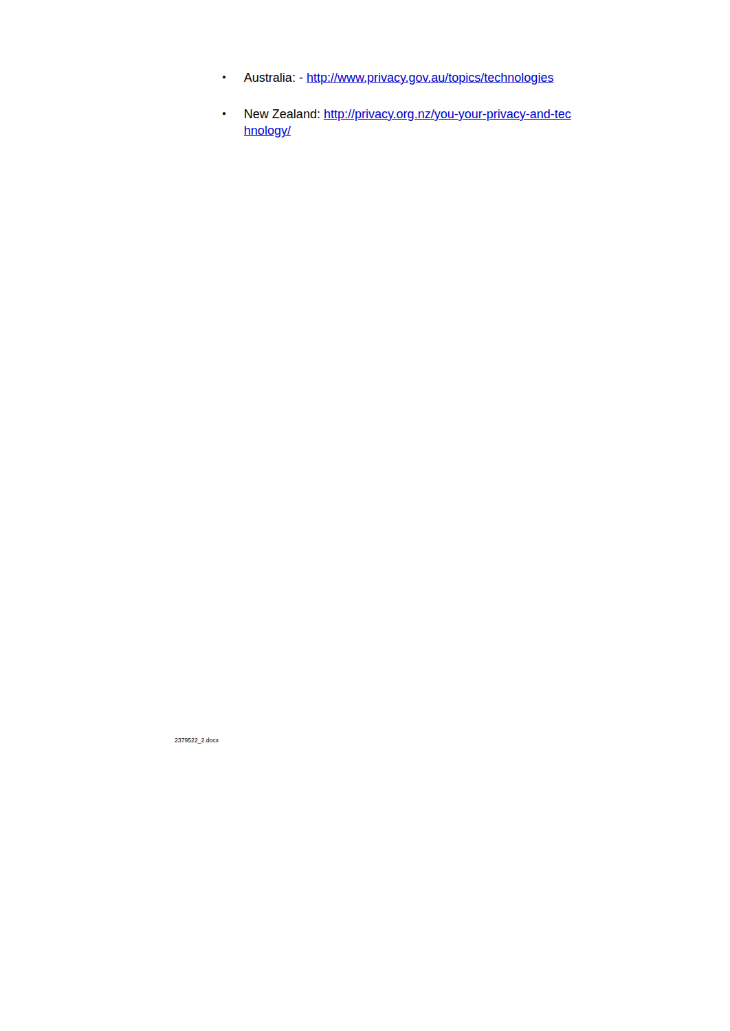Australia: - http://www.privacy.gov.au/topics/technologies
New Zealand: http://privacy.org.nz/you-your-privacy-and-technology/
2379522_2.docx